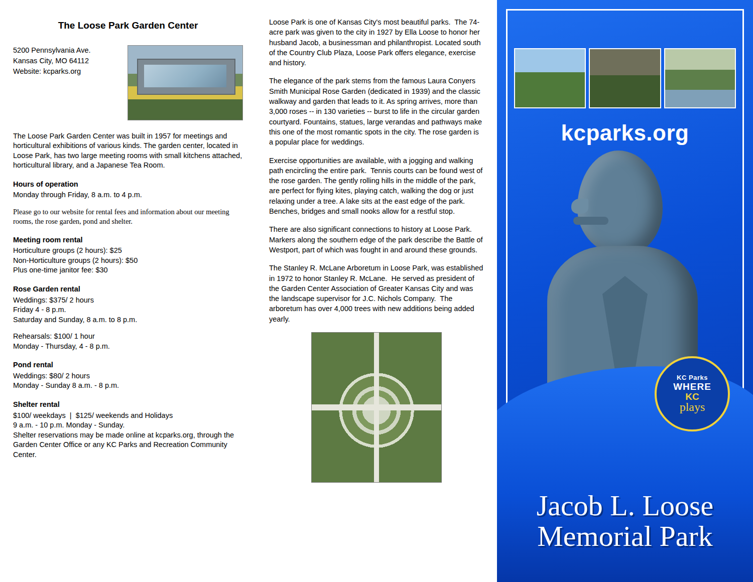The Loose Park Garden Center
5200 Pennsylvania Ave.
Kansas City, MO 64112
Website: kcparks.org
The Loose Park Garden Center was built in 1957 for meetings and horticultural exhibitions of various kinds. The garden center, located in Loose Park, has two large meeting rooms with small kitchens attached, horticultural library, and a Japanese Tea Room.
Hours of operation
Monday through Friday, 8 a.m. to 4 p.m.
Please go to our website for rental fees and information about our meeting rooms, the rose garden, pond and shelter.
Meeting room rental
Horticulture groups (2 hours): $25
Non-Horticulture groups (2 hours): $50
Plus one-time janitor fee: $30
Rose Garden rental
Weddings: $375/ 2 hours
Friday 4 - 8 p.m.
Saturday and Sunday, 8 a.m. to 8 p.m.
Rehearsals: $100/ 1 hour
Monday - Thursday, 4 - 8 p.m.
Pond rental
Weddings: $80/ 2 hours
Monday - Sunday 8 a.m. - 8 p.m.
Shelter rental
$100/ weekdays | $125/ weekends and Holidays
9 a.m. - 10 p.m. Monday - Sunday.
Shelter reservations may be made online at kcparks.org, through the Garden Center Office or any KC Parks and Recreation Community Center.
Loose Park is one of Kansas City's most beautiful parks. The 74-acre park was given to the city in 1927 by Ella Loose to honor her husband Jacob, a businessman and philanthropist. Located south of the Country Club Plaza, Loose Park offers elegance, exercise and history.
The elegance of the park stems from the famous Laura Conyers Smith Municipal Rose Garden (dedicated in 1939) and the classic walkway and garden that leads to it. As spring arrives, more than 3,000 roses -- in 130 varieties -- burst to life in the circular garden courtyard. Fountains, statues, large verandas and pathways make this one of the most romantic spots in the city. The rose garden is a popular place for weddings.
Exercise opportunities are available, with a jogging and walking path encircling the entire park. Tennis courts can be found west of the rose garden. The gently rolling hills in the middle of the park, are perfect for flying kites, playing catch, walking the dog or just relaxing under a tree. A lake sits at the east edge of the park. Benches, bridges and small nooks allow for a restful stop.
There are also significant connections to history at Loose Park. Markers along the southern edge of the park describe the Battle of Westport, part of which was fought in and around these grounds.
The Stanley R. McLane Arboretum in Loose Park, was established in 1972 to honor Stanley R. McLane. He served as president of the Garden Center Association of Greater Kansas City and was the landscape supervisor for J.C. Nichols Company. The arboretum has over 4,000 trees with new additions being added yearly.
kcparks.org
KC Parks
WHERE
KC
plays
Jacob L. Loose Memorial Park